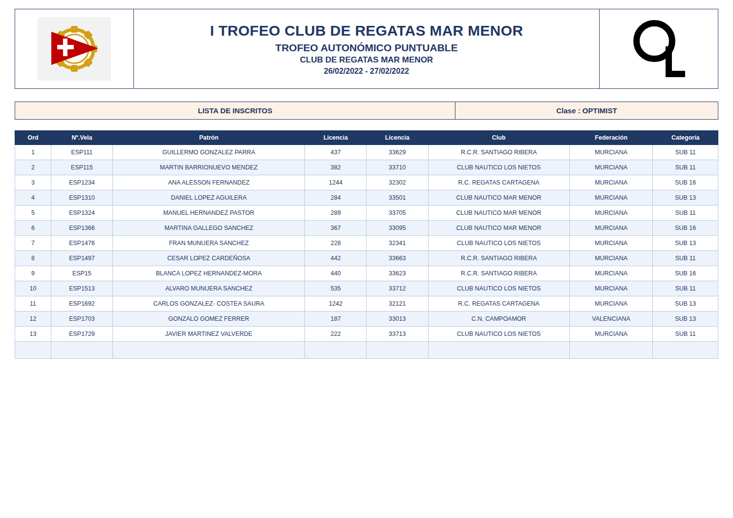| | I TROFEO CLUB DE REGATAS MAR MENOR TROFEO AUTONÓMICO PUNTUABLE CLUB DE REGATAS MAR MENOR 26/02/2022 - 27/02/2022 | |
| LISTA DE INSCRITOS | Clase : OPTIMIST |
| Ord | Nº.Vela | Patrón | Licencia | Licencia | Club | Federación | Categoría |
| --- | --- | --- | --- | --- | --- | --- | --- |
| 1 | ESP111 | GUILLERMO GONZALEZ PARRA | 437 | 33629 | R.C.R. SANTIAGO RIBERA | MURCIANA | SUB 11 |
| 2 | ESP115 | MARTIN BARRIONUEVO MENDEZ | 382 | 33710 | CLUB NAUTICO LOS NIETOS | MURCIANA | SUB 11 |
| 3 | ESP1234 | ANA ALESSON FERNANDEZ | 1244 | 32302 | R.C. REGATAS CARTAGENA | MURCIANA | SUB 16 |
| 4 | ESP1310 | DANIEL LOPEZ AGUILERA | 284 | 33501 | CLUB NAUTICO MAR MENOR | MURCIANA | SUB 13 |
| 5 | ESP1324 | MANUEL HERNANDEZ PASTOR | 289 | 33705 | CLUB NAUTICO MAR MENOR | MURCIANA | SUB 11 |
| 6 | ESP1366 | MARTINA GALLEGO SANCHEZ | 367 | 33095 | CLUB NAUTICO MAR MENOR | MURCIANA | SUB 16 |
| 7 | ESP1476 | FRAN MUNUERA SANCHEZ | 228 | 32341 | CLUB NAUTICO LOS NIETOS | MURCIANA | SUB 13 |
| 8 | ESP1497 | CESAR LOPEZ CARDEÑOSA | 442 | 33663 | R.C.R. SANTIAGO RIBERA | MURCIANA | SUB 11 |
| 9 | ESP15 | BLANCA LOPEZ HERNANDEZ-MORA | 440 | 33623 | R.C.R. SANTIAGO RIBERA | MURCIANA | SUB 16 |
| 10 | ESP1513 | ALVARO MUNUERA SANCHEZ | 535 | 33712 | CLUB NAUTICO LOS NIETOS | MURCIANA | SUB 11 |
| 11 | ESP1692 | CARLOS GONZALEZ- COSTEA SAURA | 1242 | 32121 | R.C. REGATAS CARTAGENA | MURCIANA | SUB 13 |
| 12 | ESP1703 | GONZALO GOMEZ FERRER | 187 | 33013 | C.N. CAMPOAMOR | VALENCIANA | SUB 13 |
| 13 | ESP1729 | JAVIER MARTINEZ VALVERDE | 222 | 33713 | CLUB NAUTICO LOS NIETOS | MURCIANA | SUB 11 |